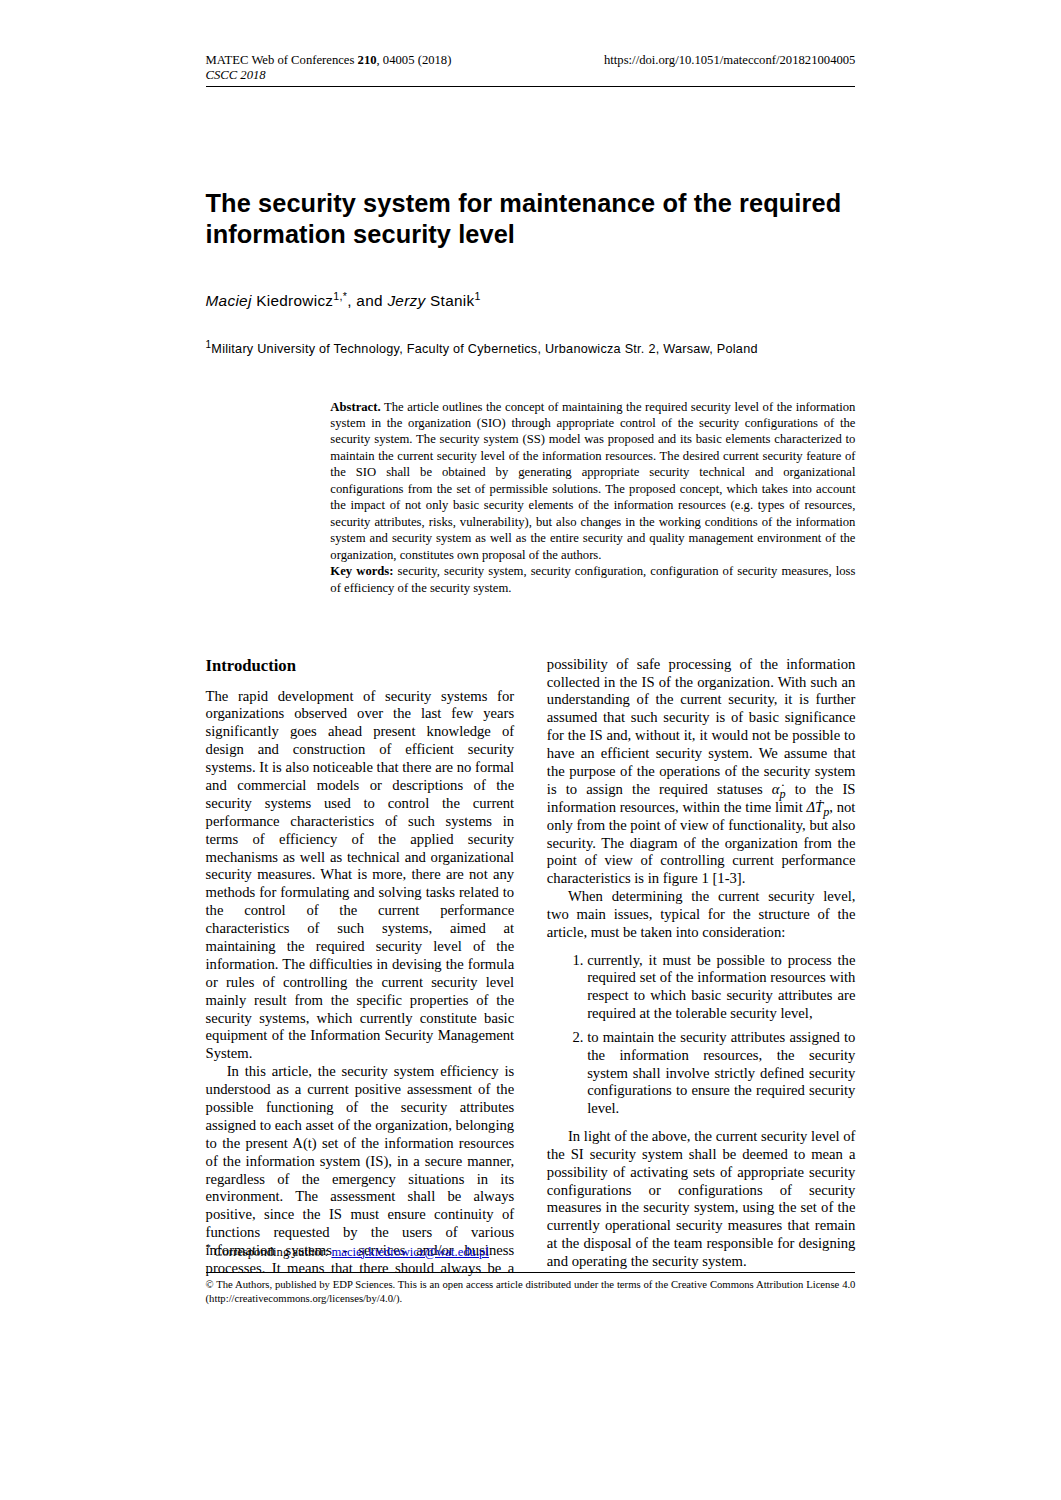MATEC Web of Conferences 210, 04005 (2018)
CSCC 2018
https://doi.org/10.1051/matecconf/201821004005
The security system for maintenance of the required
information security level
Maciej Kiedrowicz1,*, and Jerzy Stanik1
1 Military University of Technology, Faculty of Cybernetics, Urbanowicza Str. 2, Warsaw, Poland
Abstract. The article outlines the concept of maintaining the required security level of the information system in the organization (SIO) through appropriate control of the security configurations of the security system. The security system (SS) model was proposed and its basic elements characterized to maintain the current security level of the information resources. The desired current security feature of the SIO shall be obtained by generating appropriate security technical and organizational configurations from the set of permissible solutions. The proposed concept, which takes into account the impact of not only basic security elements of the information resources (e.g. types of resources, security attributes, risks, vulnerability), but also changes in the working conditions of the information system and security system as well as the entire security and quality management environment of the organization, constitutes own proposal of the authors.
Key words: security, security system, security configuration, configuration of security measures, loss of efficiency of the security system.
Introduction
The rapid development of security systems for organizations observed over the last few years significantly goes ahead present knowledge of design and construction of efficient security systems. It is also noticeable that there are no formal and commercial models or descriptions of the security systems used to control the current performance characteristics of such systems in terms of efficiency of the applied security mechanisms as well as technical and organizational security measures. What is more, there are not any methods for formulating and solving tasks related to the control of the current performance characteristics of such systems, aimed at maintaining the required security level of the information. The difficulties in devising the formula or rules of controlling the current security level mainly result from the specific properties of the security systems, which currently constitute basic equipment of the Information Security Management System.
In this article, the security system efficiency is understood as a current positive assessment of the possible functioning of the security attributes assigned to each asset of the organization, belonging to the present A(t) set of the information resources of the information system (IS), in a secure manner, regardless of the emergency situations in its environment. The assessment shall be always positive, since the IS must ensure continuity of functions requested by the users of various information systems - services and/or business processes. It means that there should always be a possibility of safe processing of the information collected in the IS of the organization. With such an understanding of the current security, it is further assumed that such security is of basic significance for the IS and, without it, it would not be possible to have an efficient security system. We assume that the purpose of the operations of the security system is to assign the required statuses α̇p to the IS information resources, within the time limit ΔṪp, not only from the point of view of functionality, but also security. The diagram of the organization from the point of view of controlling current performance characteristics is in figure 1 [1-3].
When determining the current security level, two main issues, typical for the structure of the article, must be taken into consideration:
currently, it must be possible to process the required set of the information resources with respect to which basic security attributes are required at the tolerable security level,
to maintain the security attributes assigned to the information resources, the security system shall involve strictly defined security configurations to ensure the required security level.
In light of the above, the current security level of the SI security system shall be deemed to mean a possibility of activating sets of appropriate security configurations or configurations of security measures in the security system, using the set of the currently operational security measures that remain at the disposal of the team responsible for designing and operating the security system.
* Corresponding author: maciej.kiedrowicz@wat.edu.pl
© The Authors, published by EDP Sciences. This is an open access article distributed under the terms of the Creative Commons Attribution License 4.0 (http://creativecommons.org/licenses/by/4.0/).